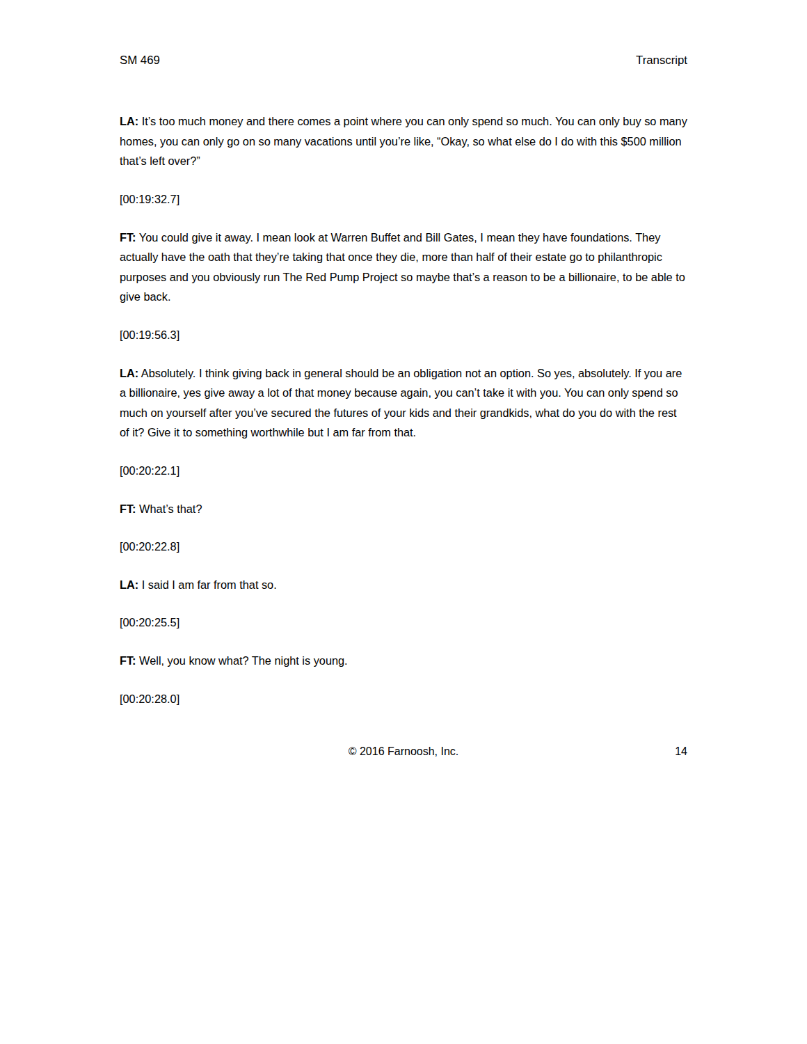SM 469 Transcript
LA: It’s too much money and there comes a point where you can only spend so much. You can only buy so many homes, you can only go on so many vacations until you’re like, “Okay, so what else do I do with this $500 million that’s left over?”
[00:19:32.7]
FT: You could give it away. I mean look at Warren Buffet and Bill Gates, I mean they have foundations. They actually have the oath that they’re taking that once they die, more than half of their estate go to philanthropic purposes and you obviously run The Red Pump Project so maybe that’s a reason to be a billionaire, to be able to give back.
[00:19:56.3]
LA: Absolutely. I think giving back in general should be an obligation not an option. So yes, absolutely. If you are a billionaire, yes give away a lot of that money because again, you can’t take it with you. You can only spend so much on yourself after you’ve secured the futures of your kids and their grandkids, what do you do with the rest of it? Give it to something worthwhile but I am far from that.
[00:20:22.1]
FT: What’s that?
[00:20:22.8]
LA: I said I am far from that so.
[00:20:25.5]
FT: Well, you know what? The night is young.
[00:20:28.0]
© 2016 Farnoosh, Inc. 14